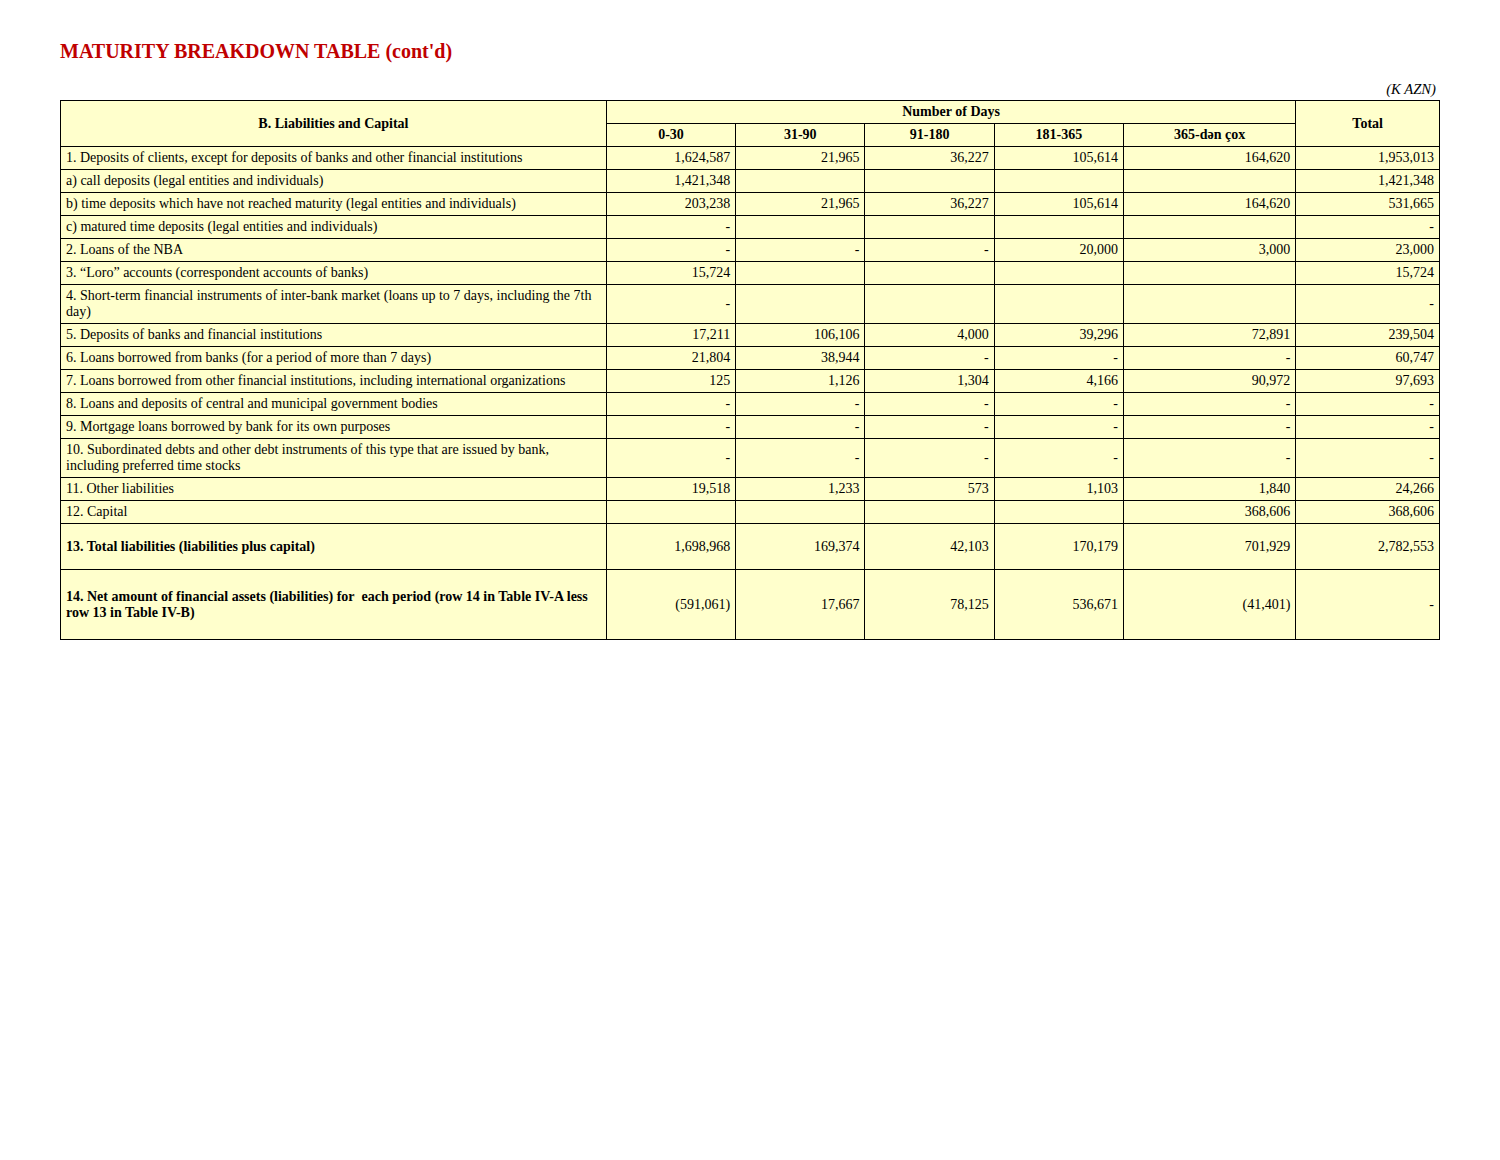MATURITY BREAKDOWN TABLE (cont'd)
(K AZN)
| B. Liabilities and Capital | Number of Days | Total |
| --- | --- | --- |
| 0-30 | 31-90 | 91-180 | 181-365 | 365-dən çox |
| 1. Deposits of clients, except for deposits of banks and other financial institutions | 1,624,587 | 21,965 | 36,227 | 105,614 | 164,620 | 1,953,013 |
| a) call deposits (legal entities and individuals) | 1,421,348 | | | | | 1,421,348 |
| b) time deposits which have not reached maturity (legal entities and individuals) | 203,238 | 21,965 | 36,227 | 105,614 | 164,620 | 531,665 |
| c) matured time deposits (legal entities and individuals) | - | | | | | - |
| 2. Loans of the NBA | - | - | - | 20,000 | 3,000 | 23,000 |
| 3. “Loro” accounts (correspondent accounts of banks) | 15,724 | | | | | 15,724 |
| 4. Short-term financial instruments of inter-bank market (loans up to 7 days, including the 7th day) | - | | | | | - |
| 5. Deposits of banks and financial institutions | 17,211 | 106,106 | 4,000 | 39,296 | 72,891 | 239,504 |
| 6. Loans borrowed from banks (for a period of more than 7 days) | 21,804 | 38,944 | - | - | - | 60,747 |
| 7. Loans borrowed from other financial institutions, including international organizations | 125 | 1,126 | 1,304 | 4,166 | 90,972 | 97,693 |
| 8. Loans and deposits of central and municipal government bodies | - | - | - | - | - | - |
| 9. Mortgage loans borrowed by bank for its own purposes | - | - | - | - | - | - |
| 10. Subordinated debts and other debt instruments of this type that are issued by bank, including preferred time stocks | - | - | - | - | - | - |
| 11. Other liabilities | 19,518 | 1,233 | 573 | 1,103 | 1,840 | 24,266 |
| 12. Capital | | | | | 368,606 | 368,606 |
| 13. Total liabilities (liabilities plus capital) | 1,698,968 | 169,374 | 42,103 | 170,179 | 701,929 | 2,782,553 |
| 14. Net amount of financial assets (liabilities) for each period (row 14 in Table IV-A less row 13 in Table IV-B) | (591,061) | 17,667 | 78,125 | 536,671 | (41,401) | - |